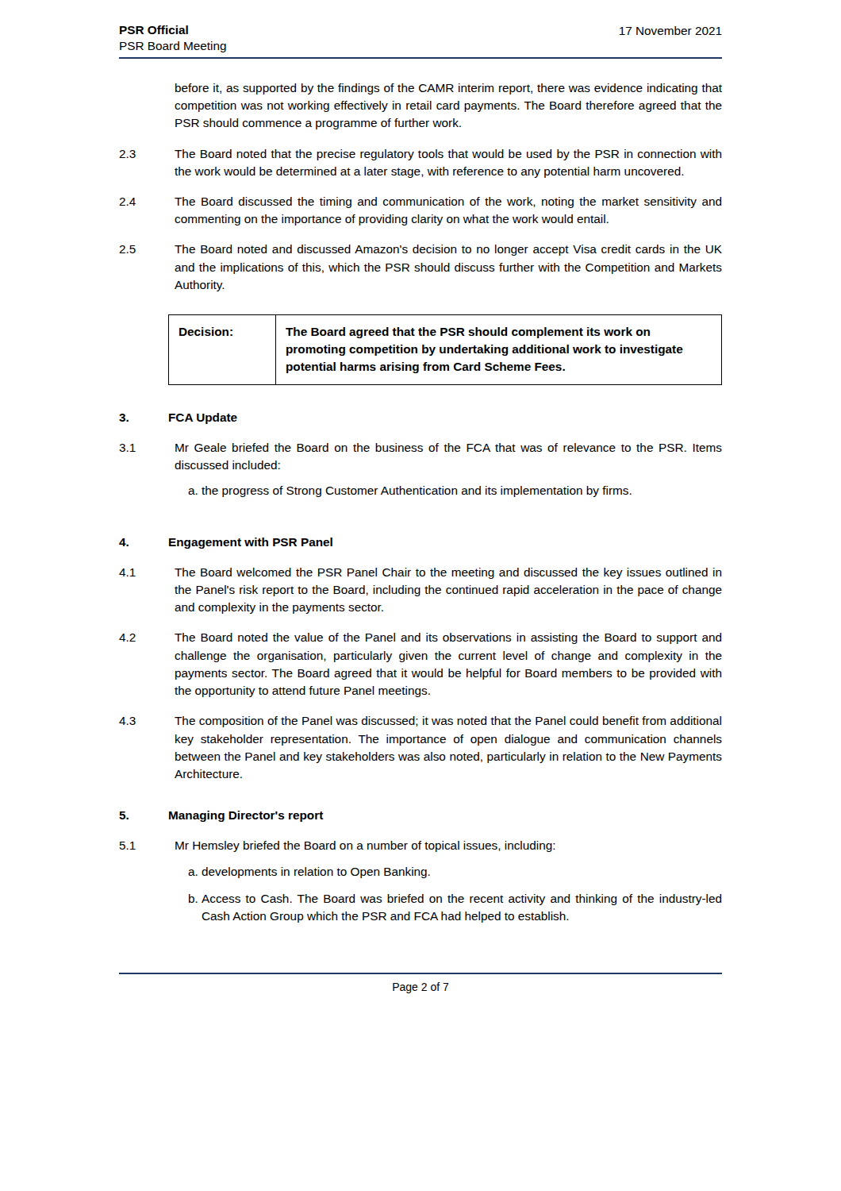PSR Official
PSR Board Meeting
17 November 2021
before it, as supported by the findings of the CAMR interim report, there was evidence indicating that competition was not working effectively in retail card payments. The Board therefore agreed that the PSR should commence a programme of further work.
2.3
The Board noted that the precise regulatory tools that would be used by the PSR in connection with the work would be determined at a later stage, with reference to any potential harm uncovered.
2.4
The Board discussed the timing and communication of the work, noting the market sensitivity and commenting on the importance of providing clarity on what the work would entail.
2.5
The Board noted and discussed Amazon's decision to no longer accept Visa credit cards in the UK and the implications of this, which the PSR should discuss further with the Competition and Markets Authority.
| Decision: | The Board agreed that the PSR should complement its work on promoting competition by undertaking additional work to investigate potential harms arising from Card Scheme Fees. |
3. FCA Update
3.1
Mr Geale briefed the Board on the business of the FCA that was of relevance to the PSR. Items discussed included:
the progress of Strong Customer Authentication and its implementation by firms.
4. Engagement with PSR Panel
4.1
The Board welcomed the PSR Panel Chair to the meeting and discussed the key issues outlined in the Panel's risk report to the Board, including the continued rapid acceleration in the pace of change and complexity in the payments sector.
4.2
The Board noted the value of the Panel and its observations in assisting the Board to support and challenge the organisation, particularly given the current level of change and complexity in the payments sector. The Board agreed that it would be helpful for Board members to be provided with the opportunity to attend future Panel meetings.
4.3
The composition of the Panel was discussed; it was noted that the Panel could benefit from additional key stakeholder representation. The importance of open dialogue and communication channels between the Panel and key stakeholders was also noted, particularly in relation to the New Payments Architecture.
5. Managing Director's report
5.1
Mr Hemsley briefed the Board on a number of topical issues, including:
developments in relation to Open Banking.
Access to Cash. The Board was briefed on the recent activity and thinking of the industry-led Cash Action Group which the PSR and FCA had helped to establish.
Page 2 of 7